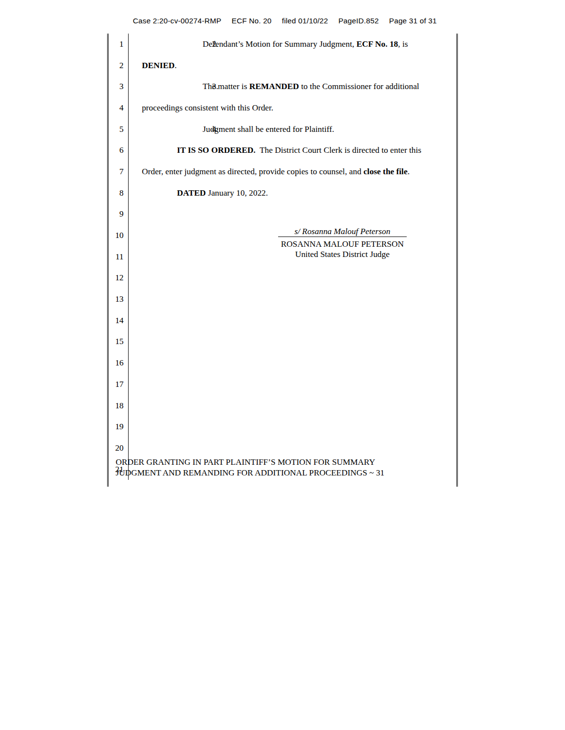Case 2:20-cv-00274-RMP ECF No. 20 filed 01/10/22 PageID.852 Page 31 of 31
1
2
3
4
5
6
7
8
9
10
11
12
13
14
15
16
17
18
19
20
21
2. Defendant’s Motion for Summary Judgment, ECF No. 18, is DENIED.
3. The matter is REMANDED to the Commissioner for additional
proceedings consistent with this Order.
4. Judgment shall be entered for Plaintiff.
IT IS SO ORDERED. The District Court Clerk is directed to enter this
Order, enter judgment as directed, provide copies to counsel, and close the file.
DATED January 10, 2022.
s/ Rosanna Malouf Peterson ROSANNA MALOUF PETERSON United States District Judge
ORDER GRANTING IN PART PLAINTIFF’S MOTION FOR SUMMARY JUDGMENT AND REMANDING FOR ADDITIONAL PROCEEDINGS ~ 31